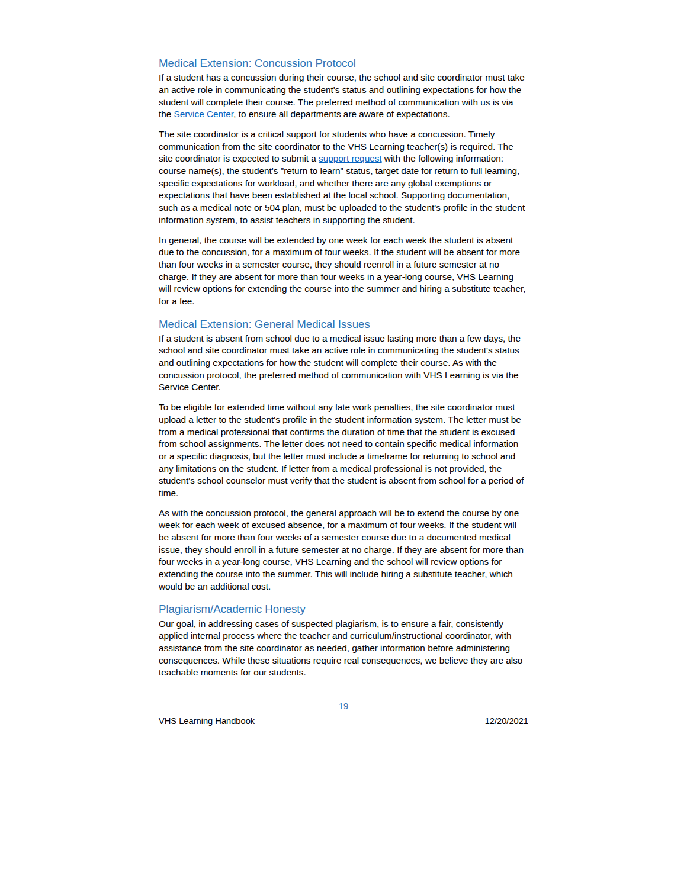Medical Extension: Concussion Protocol
If a student has a concussion during their course, the school and site coordinator must take an active role in communicating the student's status and outlining expectations for how the student will complete their course. The preferred method of communication with us is via the Service Center, to ensure all departments are aware of expectations.
The site coordinator is a critical support for students who have a concussion. Timely communication from the site coordinator to the VHS Learning teacher(s) is required. The site coordinator is expected to submit a support request with the following information: course name(s), the student's "return to learn" status, target date for return to full learning, specific expectations for workload, and whether there are any global exemptions or expectations that have been established at the local school. Supporting documentation, such as a medical note or 504 plan, must be uploaded to the student's profile in the student information system, to assist teachers in supporting the student.
In general, the course will be extended by one week for each week the student is absent due to the concussion, for a maximum of four weeks. If the student will be absent for more than four weeks in a semester course, they should reenroll in a future semester at no charge. If they are absent for more than four weeks in a year-long course, VHS Learning will review options for extending the course into the summer and hiring a substitute teacher, for a fee.
Medical Extension: General Medical Issues
If a student is absent from school due to a medical issue lasting more than a few days, the school and site coordinator must take an active role in communicating the student's status and outlining expectations for how the student will complete their course. As with the concussion protocol, the preferred method of communication with VHS Learning is via the Service Center.
To be eligible for extended time without any late work penalties, the site coordinator must upload a letter to the student's profile in the student information system. The letter must be from a medical professional that confirms the duration of time that the student is excused from school assignments. The letter does not need to contain specific medical information or a specific diagnosis, but the letter must include a timeframe for returning to school and any limitations on the student. If letter from a medical professional is not provided, the student's school counselor must verify that the student is absent from school for a period of time.
As with the concussion protocol, the general approach will be to extend the course by one week for each week of excused absence, for a maximum of four weeks. If the student will be absent for more than four weeks of a semester course due to a documented medical issue, they should enroll in a future semester at no charge. If they are absent for more than four weeks in a year-long course, VHS Learning and the school will review options for extending the course into the summer. This will include hiring a substitute teacher, which would be an additional cost.
Plagiarism/Academic Honesty
Our goal, in addressing cases of suspected plagiarism, is to ensure a fair, consistently applied internal process where the teacher and curriculum/instructional coordinator, with assistance from the site coordinator as needed, gather information before administering consequences. While these situations require real consequences, we believe they are also teachable moments for our students.
19
VHS Learning Handbook 12/20/2021